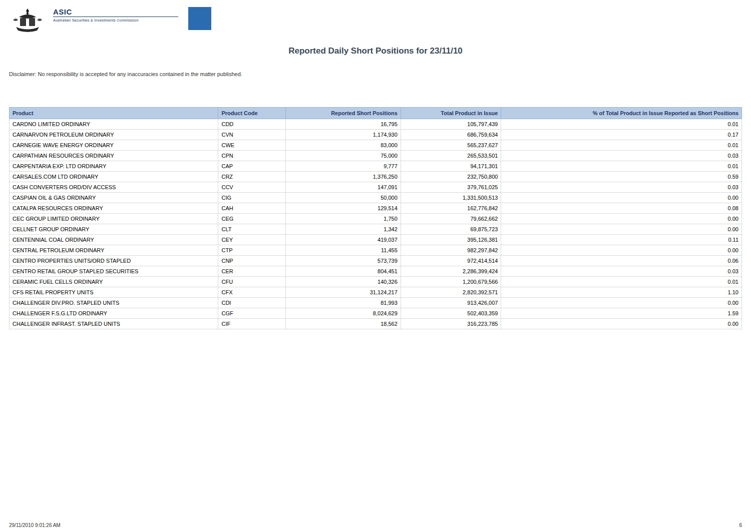ASIC
Australian Securities & Investments Commission
Reported Daily Short Positions for 23/11/10
Disclaimer: No responsibility is accepted for any inaccuracies contained in the matter published.
| Product | Product Code | Reported Short Positions | Total Product in Issue | % of Total Product in Issue Reported as Short Positions |
| --- | --- | --- | --- | --- |
| CARDNO LIMITED ORDINARY | CDD | 16,795 | 105,797,439 | 0.01 |
| CARNARVON PETROLEUM ORDINARY | CVN | 1,174,930 | 686,759,634 | 0.17 |
| CARNEGIE WAVE ENERGY ORDINARY | CWE | 83,000 | 565,237,627 | 0.01 |
| CARPATHIAN RESOURCES ORDINARY | CPN | 75,000 | 265,533,501 | 0.03 |
| CARPENTARIA EXP. LTD ORDINARY | CAP | 9,777 | 94,171,301 | 0.01 |
| CARSALES.COM LTD ORDINARY | CRZ | 1,376,250 | 232,750,800 | 0.59 |
| CASH CONVERTERS ORD/DIV ACCESS | CCV | 147,091 | 379,761,025 | 0.03 |
| CASPIAN OIL & GAS ORDINARY | CIG | 50,000 | 1,331,500,513 | 0.00 |
| CATALPA RESOURCES ORDINARY | CAH | 129,514 | 162,776,842 | 0.08 |
| CEC GROUP LIMITED ORDINARY | CEG | 1,750 | 79,662,662 | 0.00 |
| CELLNET GROUP ORDINARY | CLT | 1,342 | 69,875,723 | 0.00 |
| CENTENNIAL COAL ORDINARY | CEY | 419,037 | 395,126,381 | 0.11 |
| CENTRAL PETROLEUM ORDINARY | CTP | 11,455 | 982,297,842 | 0.00 |
| CENTRO PROPERTIES UNITS/ORD STAPLED | CNP | 573,739 | 972,414,514 | 0.06 |
| CENTRO RETAIL GROUP STAPLED SECURITIES | CER | 804,451 | 2,286,399,424 | 0.03 |
| CERAMIC FUEL CELLS ORDINARY | CFU | 140,326 | 1,200,679,566 | 0.01 |
| CFS RETAIL PROPERTY UNITS | CFX | 31,124,217 | 2,820,392,571 | 1.10 |
| CHALLENGER DIV.PRO. STAPLED UNITS | CDI | 81,993 | 913,426,007 | 0.00 |
| CHALLENGER F.S.G.LTD ORDINARY | CGF | 8,024,629 | 502,403,359 | 1.59 |
| CHALLENGER INFRAST. STAPLED UNITS | CIF | 18,562 | 316,223,785 | 0.00 |
29/11/2010 9:01:26 AM
6